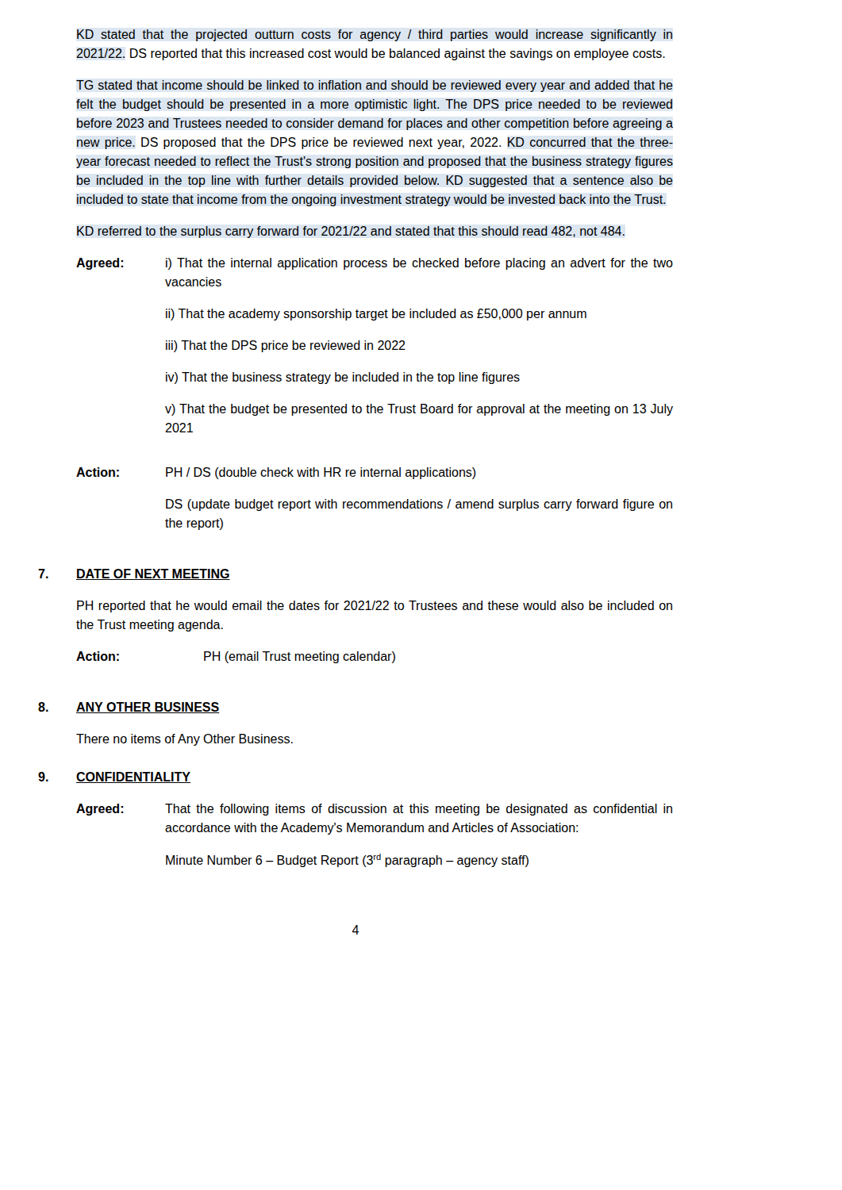KD stated that the projected outturn costs for agency / third parties would increase significantly in 2021/22. DS reported that this increased cost would be balanced against the savings on employee costs.
TG stated that income should be linked to inflation and should be reviewed every year and added that he felt the budget should be presented in a more optimistic light. The DPS price needed to be reviewed before 2023 and Trustees needed to consider demand for places and other competition before agreeing a new price. DS proposed that the DPS price be reviewed next year, 2022. KD concurred that the three- year forecast needed to reflect the Trust's strong position and proposed that the business strategy figures be included in the top line with further details provided below. KD suggested that a sentence also be included to state that income from the ongoing investment strategy would be invested back into the Trust.
KD referred to the surplus carry forward for 2021/22 and stated that this should read 482, not 484.
Agreed:
i) That the internal application process be checked before placing an advert for the two vacancies
ii) That the academy sponsorship target be included as £50,000 per annum
iii) That the DPS price be reviewed in 2022
iv) That the business strategy be included in the top line figures
v) That the budget be presented to the Trust Board for approval at the meeting on 13 July 2021
Action:
PH / DS (double check with HR re internal applications)
DS (update budget report with recommendations / amend surplus carry forward figure on the report)
7.
DATE OF NEXT MEETING
PH reported that he would email the dates for 2021/22 to Trustees and these would also be included on the Trust meeting agenda.
Action:
PH (email Trust meeting calendar)
8.
ANY OTHER BUSINESS
There no items of Any Other Business.
9.
CONFIDENTIALITY
Agreed:
That the following items of discussion at this meeting be designated as confidential in accordance with the Academy's Memorandum and Articles of Association:
Minute Number 6 – Budget Report (3rd paragraph – agency staff)
4